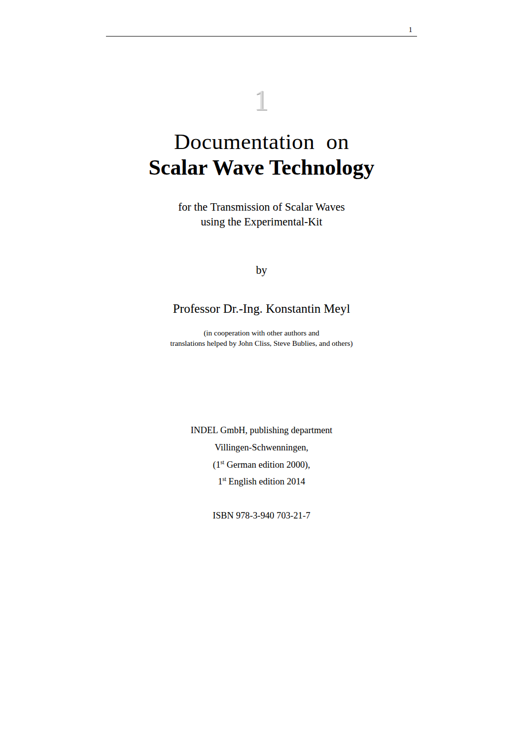1
1
Documentation on Scalar Wave Technology
for the Transmission of Scalar Waves
using the Experimental-Kit
by
Professor Dr.-Ing. Konstantin Meyl
(in cooperation with other authors and
translations helped by John Cliss, Steve Bublies, and others)
INDEL GmbH, publishing department
Villingen-Schwenningen,
(1st German edition 2000),
1st English edition 2014
ISBN 978-3-940 703-21-7